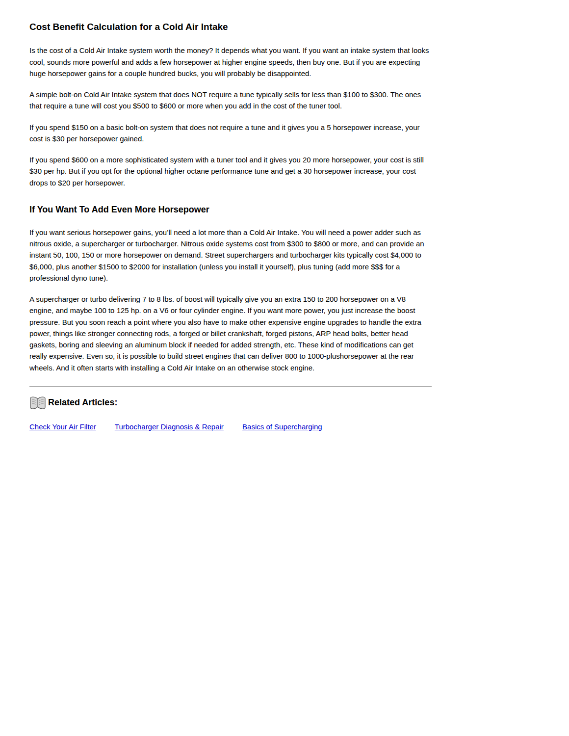Cost Benefit Calculation for a Cold Air Intake
Is the cost of a Cold Air Intake system worth the money? It depends what you want. If you want an intake system that looks cool, sounds more powerful and adds a few horsepower at higher engine speeds, then buy one. But if you are expecting huge horsepower gains for a couple hundred bucks, you will probably be disappointed.
A simple bolt-on Cold Air Intake system that does NOT require a tune typically sells for less than $100 to $300. The ones that require a tune will cost you $500 to $600 or more when you add in the cost of the tuner tool.
If you spend $150 on a basic bolt-on system that does not require a tune and it gives you a 5 horsepower increase, your cost is $30 per horsepower gained.
If you spend $600 on a more sophisticated system with a tuner tool and it gives you 20 more horsepower, your cost is still $30 per hp. But if you opt for the optional higher octane performance tune and get a 30 horsepower increase, your cost drops to $20 per horsepower.
If You Want To Add Even More Horsepower
If you want serious horsepower gains, you’ll need a lot more than a Cold Air Intake. You will need a power adder such as nitrous oxide, a supercharger or turbocharger. Nitrous oxide systems cost from $300 to $800 or more, and can provide an instant 50, 100, 150 or more horsepower on demand. Street superchargers and turbocharger kits typically cost $4,000 to $6,000, plus another $1500 to $2000 for installation (unless you install it yourself), plus tuning (add more $$$ for a professional dyno tune).
A supercharger or turbo delivering 7 to 8 lbs. of boost will typically give you an extra 150 to 200 horsepower on a V8 engine, and maybe 100 to 125 hp. on a V6 or four cylinder engine. If you want more power, you just increase the boost pressure. But you soon reach a point where you also have to make other expensive engine upgrades to handle the extra power, things like stronger connecting rods, a forged or billet crankshaft, forged pistons, ARP head bolts, better head gaskets, boring and sleeving an aluminum block if needed for added strength, etc. These kind of modifications can get really expensive. Even so, it is possible to build street engines that can deliver 800 to 1000-plushorsepower at the rear wheels. And it often starts with installing a Cold Air Intake on an otherwise stock engine.
Related Articles:
Check Your Air Filter Turbocharger Diagnosis & Repair Basics of Supercharging